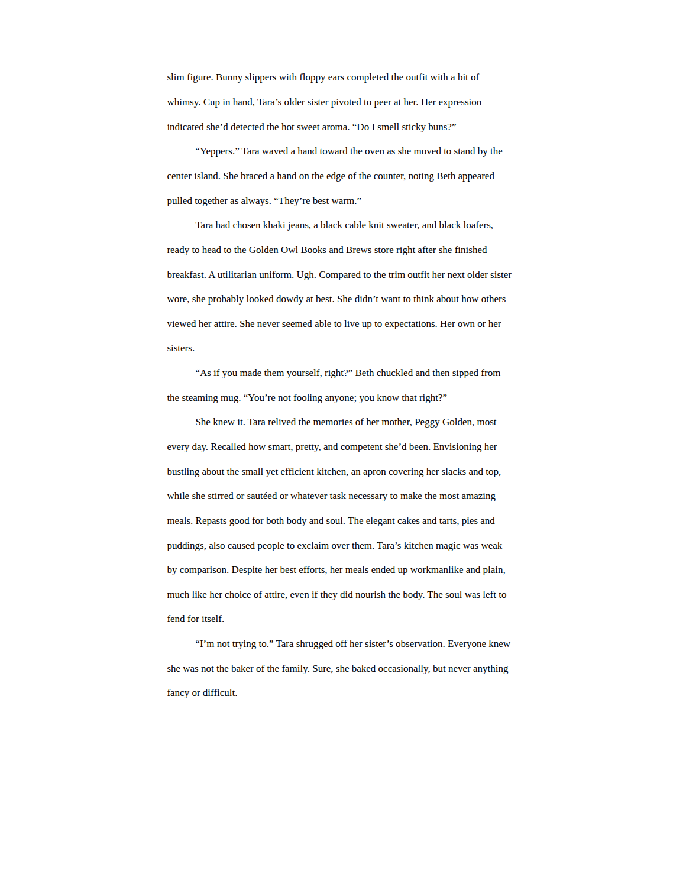slim figure. Bunny slippers with floppy ears completed the outfit with a bit of whimsy. Cup in hand, Tara’s older sister pivoted to peer at her. Her expression indicated she’d detected the hot sweet aroma. “Do I smell sticky buns?”
“Yeppers.” Tara waved a hand toward the oven as she moved to stand by the center island. She braced a hand on the edge of the counter, noting Beth appeared pulled together as always. “They’re best warm.”
Tara had chosen khaki jeans, a black cable knit sweater, and black loafers, ready to head to the Golden Owl Books and Brews store right after she finished breakfast. A utilitarian uniform. Ugh. Compared to the trim outfit her next older sister wore, she probably looked dowdy at best. She didn’t want to think about how others viewed her attire. She never seemed able to live up to expectations. Her own or her sisters.
“As if you made them yourself, right?” Beth chuckled and then sipped from the steaming mug. “You’re not fooling anyone; you know that right?”
She knew it. Tara relived the memories of her mother, Peggy Golden, most every day. Recalled how smart, pretty, and competent she’d been. Envisioning her bustling about the small yet efficient kitchen, an apron covering her slacks and top, while she stirred or sautéed or whatever task necessary to make the most amazing meals. Repasts good for both body and soul. The elegant cakes and tarts, pies and puddings, also caused people to exclaim over them. Tara’s kitchen magic was weak by comparison. Despite her best efforts, her meals ended up workmanlike and plain, much like her choice of attire, even if they did nourish the body. The soul was left to fend for itself.
“I’m not trying to.” Tara shrugged off her sister’s observation. Everyone knew she was not the baker of the family. Sure, she baked occasionally, but never anything fancy or difficult.